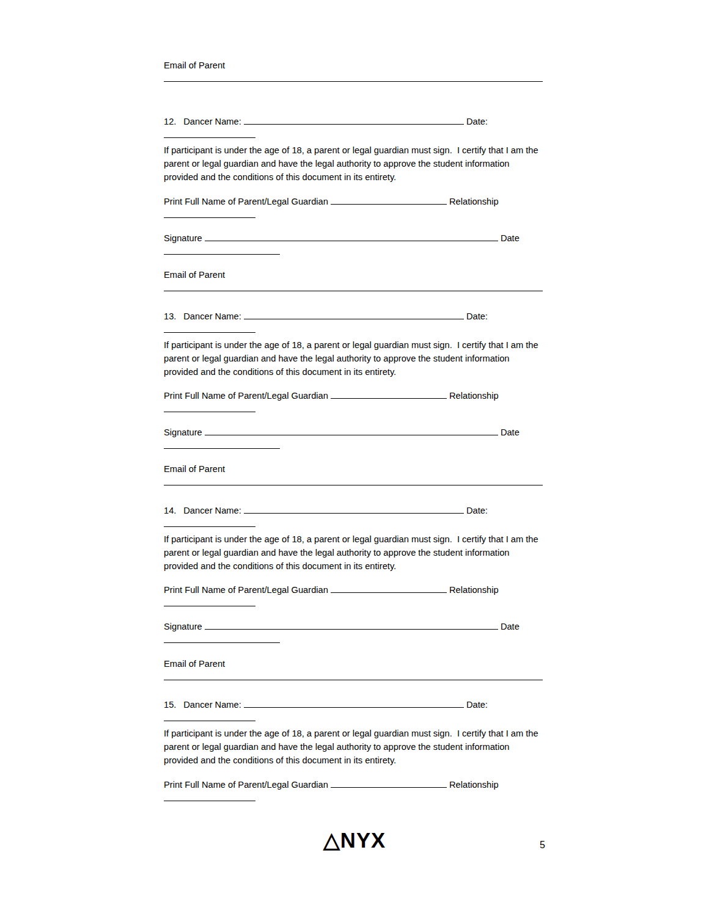Email of Parent
12. Dancer Name: Date:
If participant is under the age of 18, a parent or legal guardian must sign. I certify that I am the parent or legal guardian and have the legal authority to approve the student information provided and the conditions of this document in its entirety.
Print Full Name of Parent/Legal Guardian Relationship
Signature Date
Email of Parent
13. Dancer Name: Date:
If participant is under the age of 18, a parent or legal guardian must sign. I certify that I am the parent or legal guardian and have the legal authority to approve the student information provided and the conditions of this document in its entirety.
Print Full Name of Parent/Legal Guardian Relationship
Signature Date
Email of Parent
14. Dancer Name: Date:
If participant is under the age of 18, a parent or legal guardian must sign. I certify that I am the parent or legal guardian and have the legal authority to approve the student information provided and the conditions of this document in its entirety.
Print Full Name of Parent/Legal Guardian Relationship
Signature Date
Email of Parent
15. Dancer Name: Date:
If participant is under the age of 18, a parent or legal guardian must sign. I certify that I am the parent or legal guardian and have the legal authority to approve the student information provided and the conditions of this document in its entirety.
Print Full Name of Parent/Legal Guardian Relationship
△NYX 5